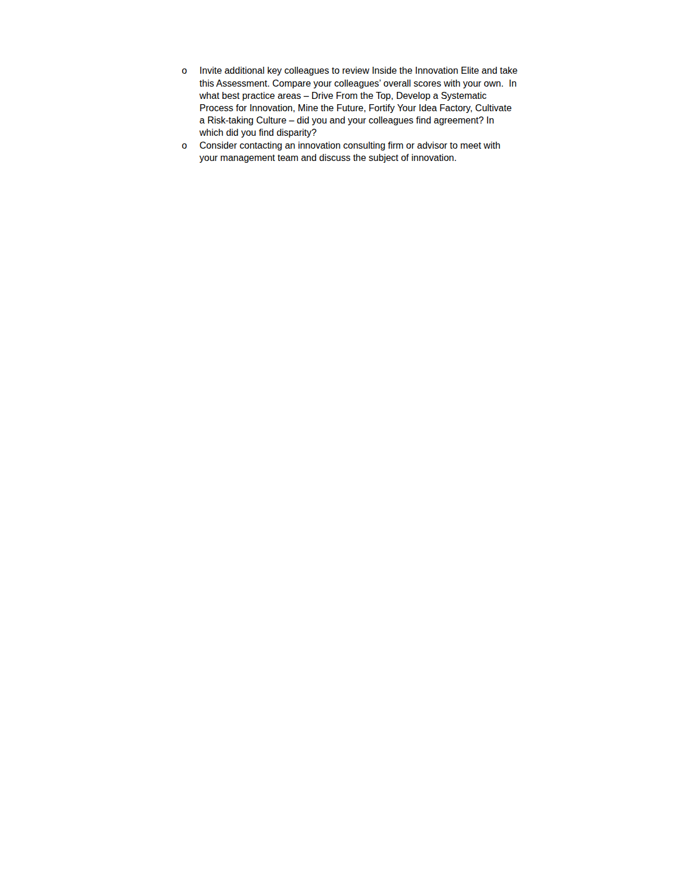Invite additional key colleagues to review Inside the Innovation Elite and take this Assessment. Compare your colleagues’ overall scores with your own. In what best practice areas – Drive From the Top, Develop a Systematic Process for Innovation, Mine the Future, Fortify Your Idea Factory, Cultivate a Risk-taking Culture – did you and your colleagues find agreement? In which did you find disparity?
Consider contacting an innovation consulting firm or advisor to meet with your management team and discuss the subject of innovation.